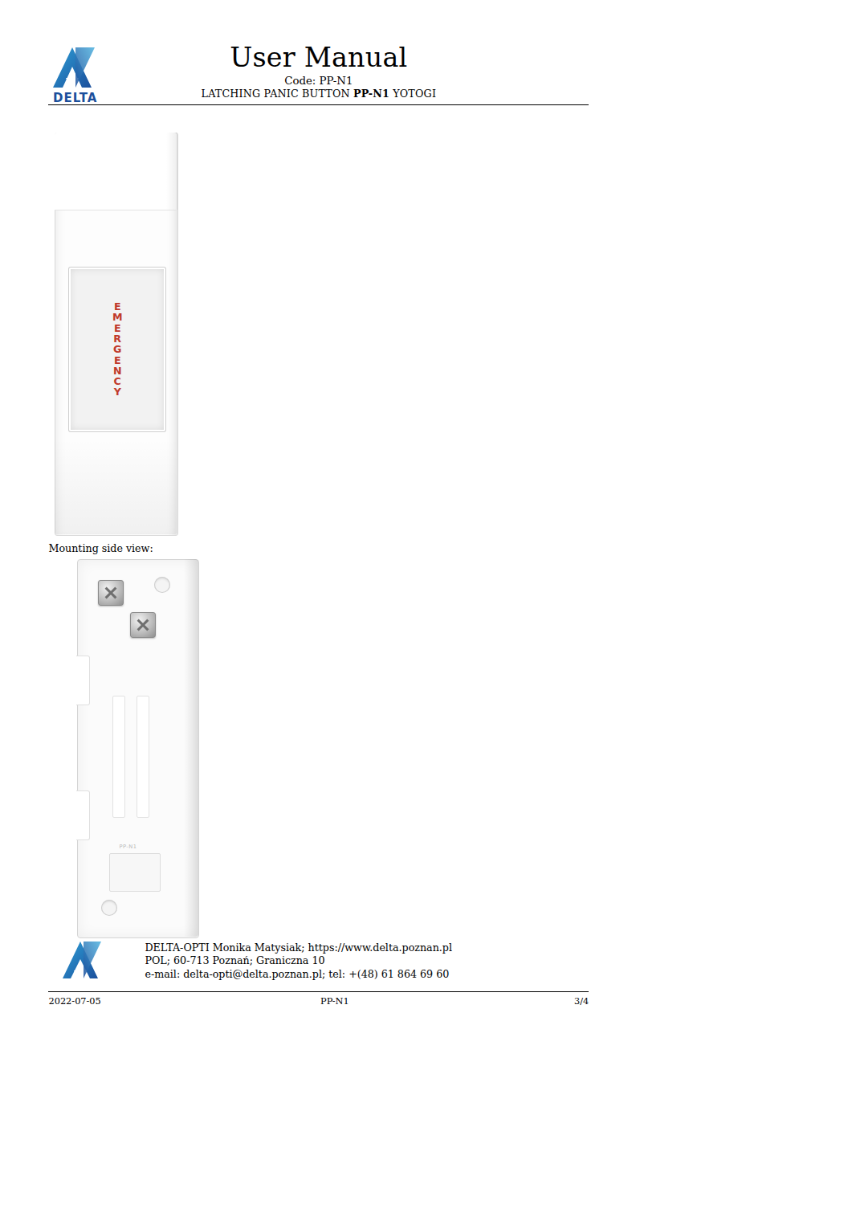DELTA
User Manual
Code: PP-N1
LATCHING PANIC BUTTON PP-N1 YOTOGI
EMERGENCY
Mounting side view:
PP-N1
DELTA-OPTI Monika Matysiak; https://www.delta.poznan.pl
POL; 60-713 Poznań; Graniczna 10
e-mail: delta-opti@delta.poznan.pl; tel: +(48) 61 864 69 60
2022-07-05
PP-N1
3/4